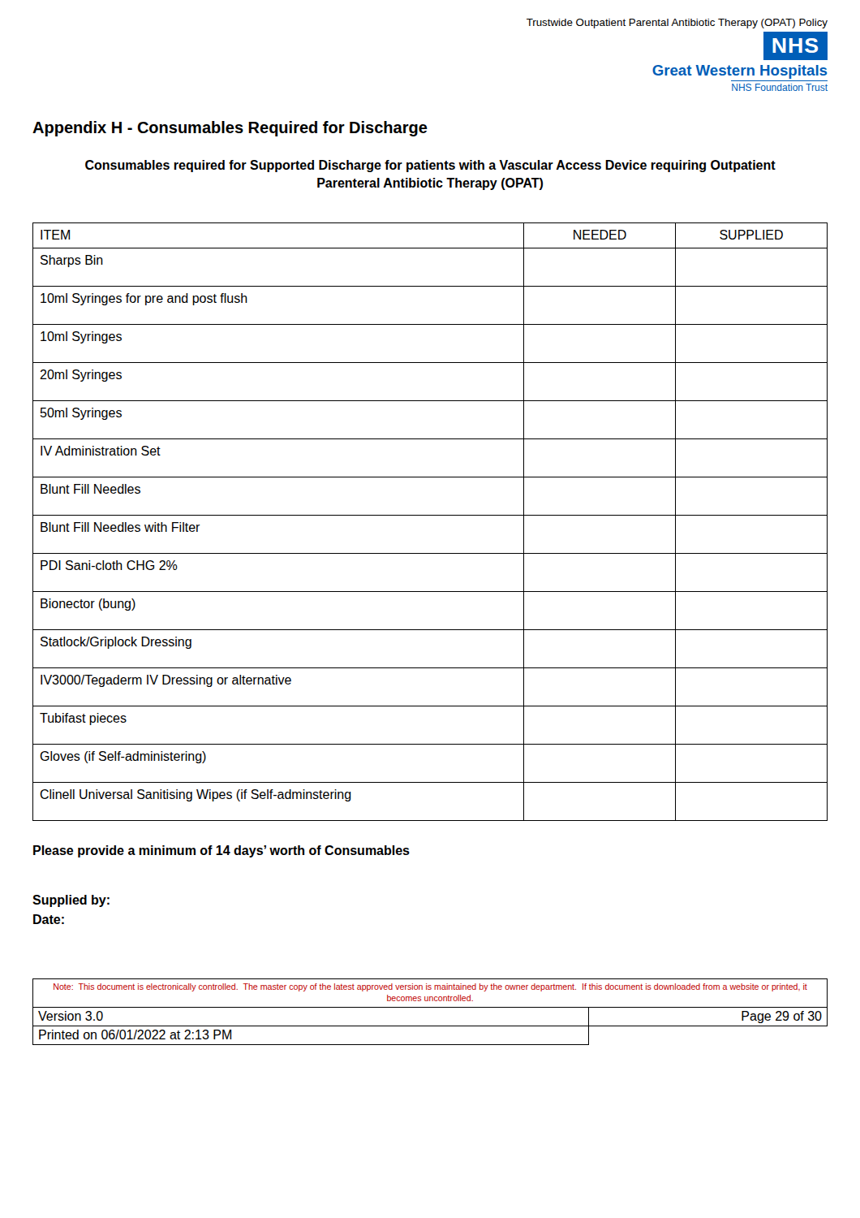Trustwide Outpatient Parental Antibiotic Therapy (OPAT) Policy
NHS
Great Western Hospitals
NHS Foundation Trust
Appendix H - Consumables Required for Discharge
Consumables required for Supported Discharge for patients with a Vascular Access Device requiring Outpatient Parenteral Antibiotic Therapy (OPAT)
| ITEM | NEEDED | SUPPLIED |
| --- | --- | --- |
| Sharps Bin | | |
| 10ml Syringes for pre and post flush | | |
| 10ml Syringes | | |
| 20ml Syringes | | |
| 50ml Syringes | | |
| IV Administration Set | | |
| Blunt Fill Needles | | |
| Blunt Fill Needles with Filter | | |
| PDI Sani-cloth CHG 2% | | |
| Bionector (bung) | | |
| Statlock/Griplock Dressing | | |
| IV3000/Tegaderm IV Dressing or alternative | | |
| Tubifast pieces | | |
| Gloves (if Self-administering) | | |
| Clinell Universal Sanitising Wipes (if Self-adminstering | | |
Please provide a minimum of 14 days’ worth of Consumables
Supplied by:
Date:
Note: This document is electronically controlled. The master copy of the latest approved version is maintained by the owner department. If this document is downloaded from a website or printed, it becomes uncontrolled.
| Version 3.0 | Page 29 of 30 |
| Printed on 06/01/2022 at 2:13 PM | |